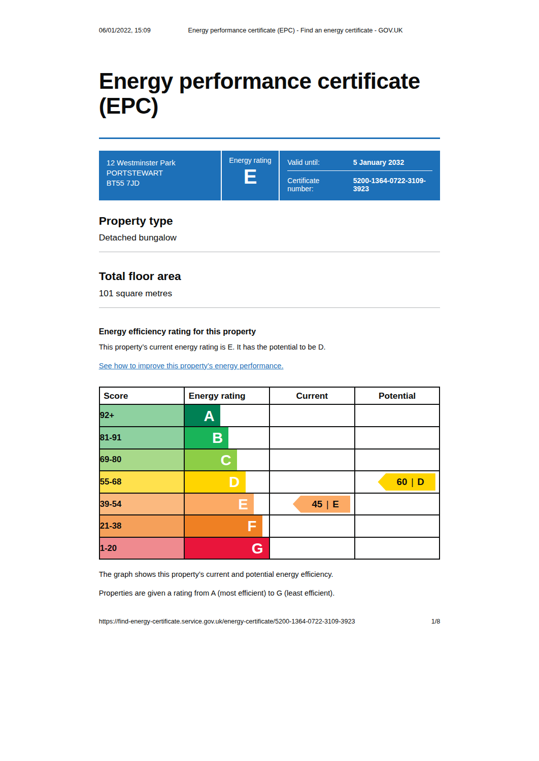06/01/2022, 15:09
Energy performance certificate (EPC) - Find an energy certificate - GOV.UK
Energy performance certificate (EPC)
12 Westminster Park
PORTSTEWART
BT55 7JD
Energy rating E
Valid until:
5 January 2032
Certificate number:
5200-1364-0722-3109-3923
Property type
Detached bungalow
Total floor area
101 square metres
Energy efficiency rating for this property
This property’s current energy rating is E. It has the potential to be D.
See how to improve this property’s energy performance.
| Score | Energy rating | Current | Potential |
| --- | --- | --- | --- |
| 92+ | A | | |
| 81-91 | B | | |
| 69-80 | C | | |
| 55-68 | D | | 60 / D |
| 39-54 | E | 45 / E | |
| 21-38 | F | | |
| 1-20 | G | | |
The graph shows this property’s current and potential energy efficiency.
Properties are given a rating from A (most efficient) to G (least efficient).
https://find-energy-certificate.service.gov.uk/energy-certificate/5200-1364-0722-3109-3923
1/8